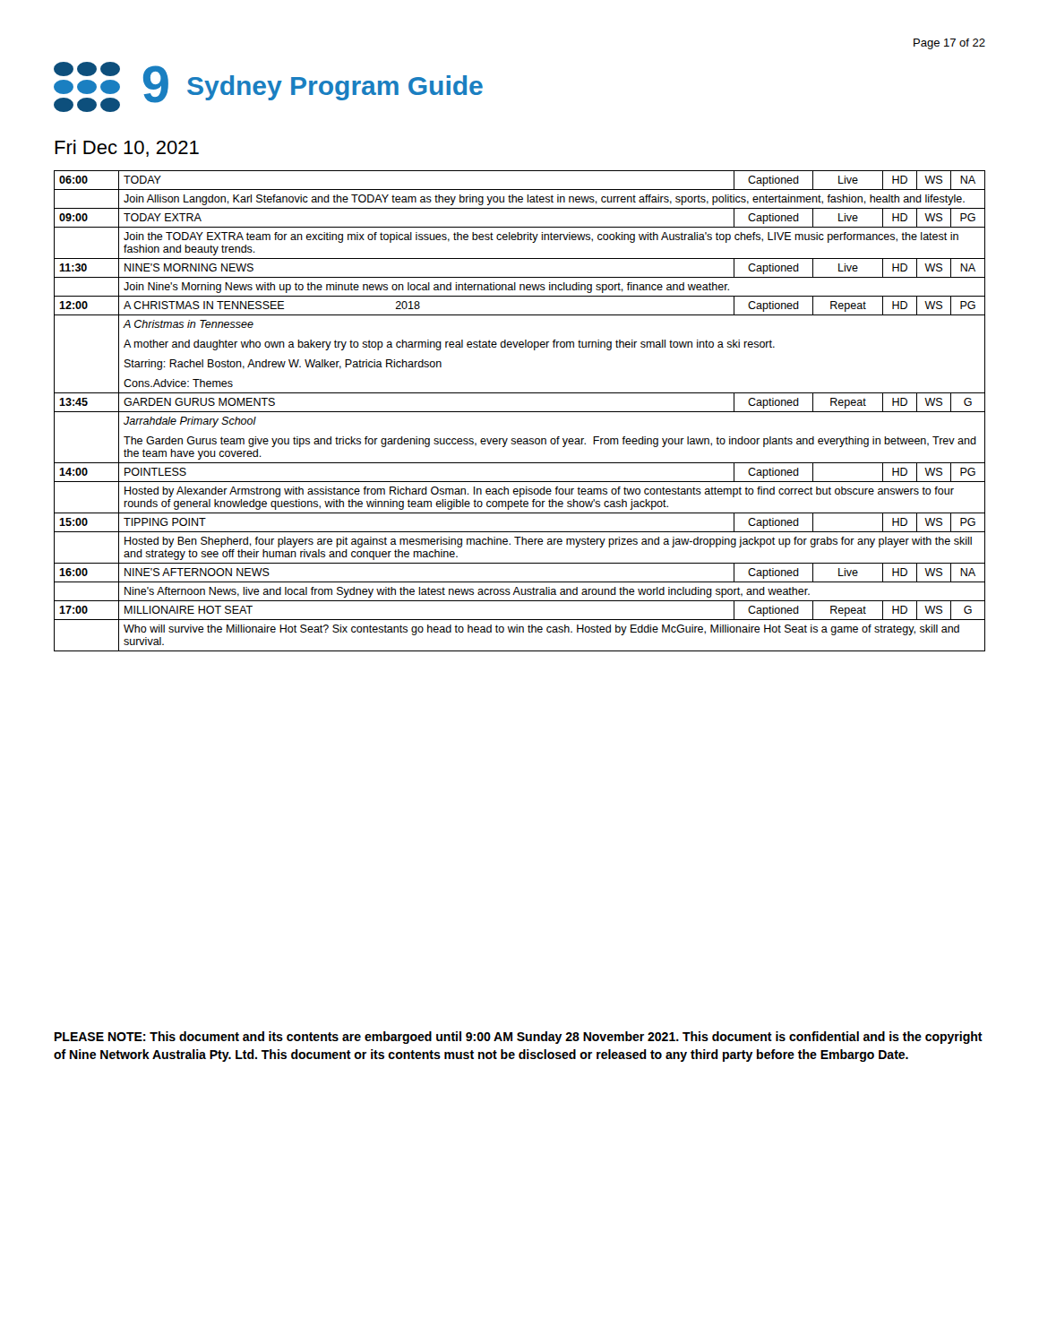Page 17 of 22
9
Sydney Program Guide
Fri Dec 10, 2021
| 06:00 | TODAY | Captioned | Live | HD | WS | NA |
| | Join Allison Langdon, Karl Stefanovic and the TODAY team as they bring you the latest in news, current affairs, sports, politics, entertainment, fashion, health and lifestyle. |
| 09:00 | TODAY EXTRA | Captioned | Live | HD | WS | PG |
| | Join the TODAY EXTRA team for an exciting mix of topical issues, the best celebrity interviews, cooking with Australia's top chefs, LIVE music performances, the latest in fashion and beauty trends. |
| 11:30 | NINE'S MORNING NEWS | Captioned | Live | HD | WS | NA |
| | Join Nine's Morning News with up to the minute news on local and international news including sport, finance and weather. |
| 12:00 | A CHRISTMAS IN TENNESSEE 2018 | Captioned | Repeat | HD | WS | PG |
| | A Christmas in Tennessee A mother and daughter who own a bakery try to stop a charming real estate developer from turning their small town into a ski resort. Starring: Rachel Boston, Andrew W. Walker, Patricia Richardson Cons.Advice: Themes |
| 13:45 | GARDEN GURUS MOMENTS | Captioned | Repeat | HD | WS | G |
| | Jarrahdale Primary School The Garden Gurus team give you tips and tricks for gardening success, every season of year. From feeding your lawn, to indoor plants and everything in between, Trev and the team have you covered. |
| 14:00 | POINTLESS | Captioned | | HD | WS | PG |
| | Hosted by Alexander Armstrong with assistance from Richard Osman. In each episode four teams of two contestants attempt to find correct but obscure answers to four rounds of general knowledge questions, with the winning team eligible to compete for the show's cash jackpot. |
| 15:00 | TIPPING POINT | Captioned | | HD | WS | PG |
| | Hosted by Ben Shepherd, four players are pit against a mesmerising machine. There are mystery prizes and a jaw-dropping jackpot up for grabs for any player with the skill and strategy to see off their human rivals and conquer the machine. |
| 16:00 | NINE'S AFTERNOON NEWS | Captioned | Live | HD | WS | NA |
| | Nine's Afternoon News, live and local from Sydney with the latest news across Australia and around the world including sport, and weather. |
| 17:00 | MILLIONAIRE HOT SEAT | Captioned | Repeat | HD | WS | G |
| | Who will survive the Millionaire Hot Seat? Six contestants go head to head to win the cash. Hosted by Eddie McGuire, Millionaire Hot Seat is a game of strategy, skill and survival. |
PLEASE NOTE: This document and its contents are embargoed until 9:00 AM Sunday 28 November 2021. This document is confidential and is the copyright of Nine Network Australia Pty. Ltd. This document or its contents must not be disclosed or released to any third party before the Embargo Date.